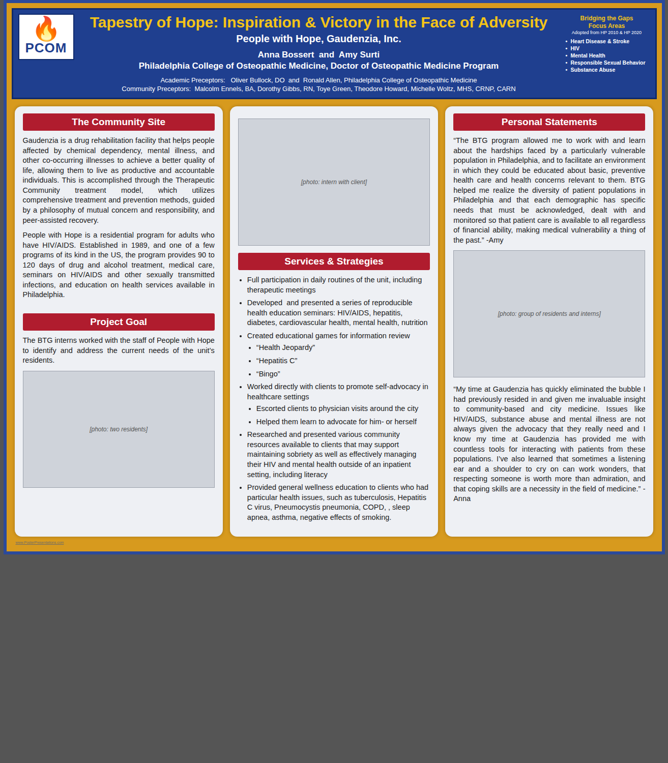🔥
PCOM
Tapestry of Hope: Inspiration & Victory in the Face of Adversity
People with Hope, Gaudenzia, Inc.
Anna Bossert and Amy Surti
Philadelphia College of Osteopathic Medicine, Doctor of Osteopathic Medicine Program
Academic Preceptors: Oliver Bullock, DO and Ronald Allen, Philadelphia College of Osteopathic Medicine
Community Preceptors: Malcolm Ennels, BA, Dorothy Gibbs, RN, Toye Green, Theodore Howard, Michelle Woltz, MHS, CRNP, CARN
Bridging the Gaps
Focus Areas
Adopted from HP 2010 & HP 2020
Heart Disease & Stroke
HIV
Mental Health
Responsible Sexual Behavior
Substance Abuse
The Community Site
Gaudenzia is a drug rehabilitation facility that helps people affected by chemical dependency, mental illness, and other co-occurring illnesses to achieve a better quality of life, allowing them to live as productive and accountable individuals. This is accomplished through the Therapeutic Community treatment model, which utilizes comprehensive treatment and prevention methods, guided by a philosophy of mutual concern and responsibility, and peer-assisted recovery.
People with Hope is a residential program for adults who have HIV/AIDS. Established in 1989, and one of a few programs of its kind in the US, the program provides 90 to 120 days of drug and alcohol treatment, medical care, seminars on HIV/AIDS and other sexually transmitted infections, and education on health services available in Philadelphia.
Project Goal
The BTG interns worked with the staff of People with Hope to identify and address the current needs of the unit’s residents.
[photo: two residents]
[photo: intern with client]
Services & Strategies
Full participation in daily routines of the unit, including therapeutic meetings
Developed and presented a series of reproducible health education seminars: HIV/AIDS, hepatitis, diabetes, cardiovascular health, mental health, nutrition
Created educational games for information review
“Health Jeopardy”
“Hepatitis C”
“Bingo”
Worked directly with clients to promote self-advocacy in healthcare settings
Escorted clients to physician visits around the city
Helped them learn to advocate for him- or herself
Researched and presented various community resources available to clients that may support maintaining sobriety as well as effectively managing their HIV and mental health outside of an inpatient setting, including literacy
Provided general wellness education to clients who had particular health issues, such as tuberculosis, Hepatitis C virus, Pneumocystis pneumonia, COPD, , sleep apnea, asthma, negative effects of smoking.
Personal Statements
“The BTG program allowed me to work with and learn about the hardships faced by a particularly vulnerable population in Philadelphia, and to facilitate an environment in which they could be educated about basic, preventive health care and health concerns relevant to them. BTG helped me realize the diversity of patient populations in Philadelphia and that each demographic has specific needs that must be acknowledged, dealt with and monitored so that patient care is available to all regardless of financial ability, making medical vulnerability a thing of the past.” -Amy
[photo: group of residents and interns]
“My time at Gaudenzia has quickly eliminated the bubble I had previously resided in and given me invaluable insight to community-based and city medicine. Issues like HIV/AIDS, substance abuse and mental illness are not always given the advocacy that they really need and I know my time at Gaudenzia has provided me with countless tools for interacting with patients from these populations. I’ve also learned that sometimes a listening ear and a shoulder to cry on can work wonders, that respecting someone is worth more than admiration, and that coping skills are a necessity in the field of medicine.” -Anna
www.PosterPresentations.com